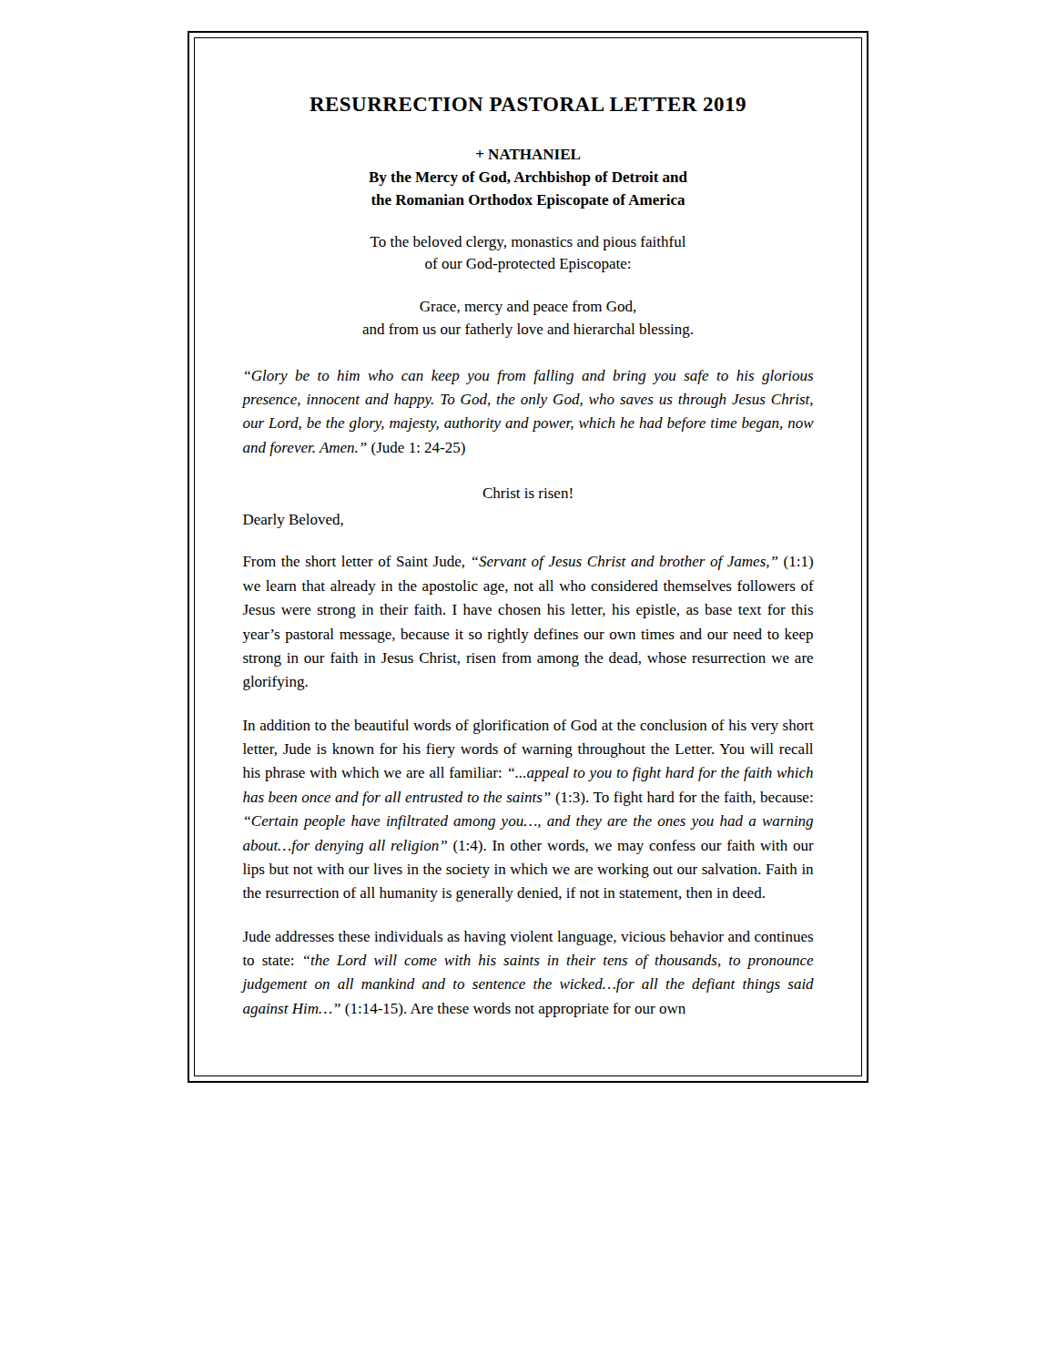RESURRECTION PASTORAL LETTER 2019
+ NATHANIEL
By the Mercy of God, Archbishop of Detroit and
the Romanian Orthodox Episcopate of America
To the beloved clergy, monastics and pious faithful
of our God-protected Episcopate:
Grace, mercy and peace from God,
and from us our fatherly love and hierarchal blessing.
“Glory be to him who can keep you from falling and bring you safe to his glorious presence, innocent and happy. To God, the only God, who saves us through Jesus Christ, our Lord, be the glory, majesty, authority and power, which he had before time began, now and forever. Amen.” (Jude 1: 24-25)
Christ is risen!
Dearly Beloved,
From the short letter of Saint Jude, “Servant of Jesus Christ and brother of James,” (1:1) we learn that already in the apostolic age, not all who considered themselves followers of Jesus were strong in their faith. I have chosen his letter, his epistle, as base text for this year’s pastoral message, because it so rightly defines our own times and our need to keep strong in our faith in Jesus Christ, risen from among the dead, whose resurrection we are glorifying.
In addition to the beautiful words of glorification of God at the conclusion of his very short letter, Jude is known for his fiery words of warning throughout the Letter. You will recall his phrase with which we are all familiar: “...appeal to you to fight hard for the faith which has been once and for all entrusted to the saints” (1:3). To fight hard for the faith, because: “Certain people have infiltrated among you…, and they are the ones you had a warning about…for denying all religion” (1:4). In other words, we may confess our faith with our lips but not with our lives in the society in which we are working out our salvation. Faith in the resurrection of all humanity is generally denied, if not in statement, then in deed.
Jude addresses these individuals as having violent language, vicious behavior and continues to state: “the Lord will come with his saints in their tens of thousands, to pronounce judgement on all mankind and to sentence the wicked…for all the defiant things said against Him…” (1:14-15). Are these words not appropriate for our own